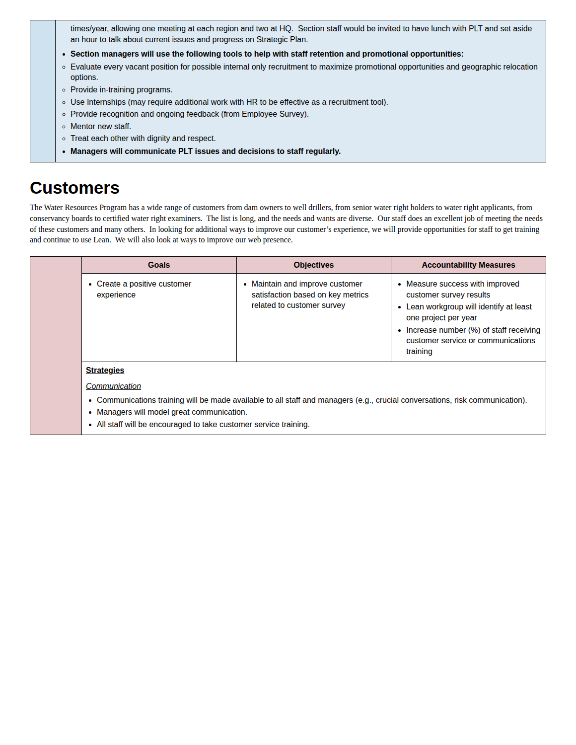| | times/year, allowing one meeting at each region and two at HQ. Section staff would be invited to have lunch with PLT and set aside an hour to talk about current issues and progress on Strategic Plan. Section managers will use the following tools to help with staff retention and promotional opportunities: Evaluate every vacant position for possible internal only recruitment to maximize promotional opportunities and geographic relocation options. Provide in-training programs. Use Internships (may require additional work with HR to be effective as a recruitment tool). Provide recognition and ongoing feedback (from Employee Survey). Mentor new staff. Treat each other with dignity and respect. Managers will communicate PLT issues and decisions to staff regularly. |
Customers
The Water Resources Program has a wide range of customers from dam owners to well drillers, from senior water right holders to water right applicants, from conservancy boards to certified water right examiners. The list is long, and the needs and wants are diverse. Our staff does an excellent job of meeting the needs of these customers and many others. In looking for additional ways to improve our customer’s experience, we will provide opportunities for staff to get training and continue to use Lean. We will also look at ways to improve our web presence.
| | Goals | Objectives | Accountability Measures |
| Create a positive customer experience | Maintain and improve customer satisfaction based on key metrics related to customer survey | Measure success with improved customer survey results Lean workgroup will identify at least one project per year Increase number (%) of staff receiving customer service or communications training |
| Strategies Communication Communications training will be made available to all staff and managers (e.g., crucial conversations, risk communication). Managers will model great communication. All staff will be encouraged to take customer service training. |